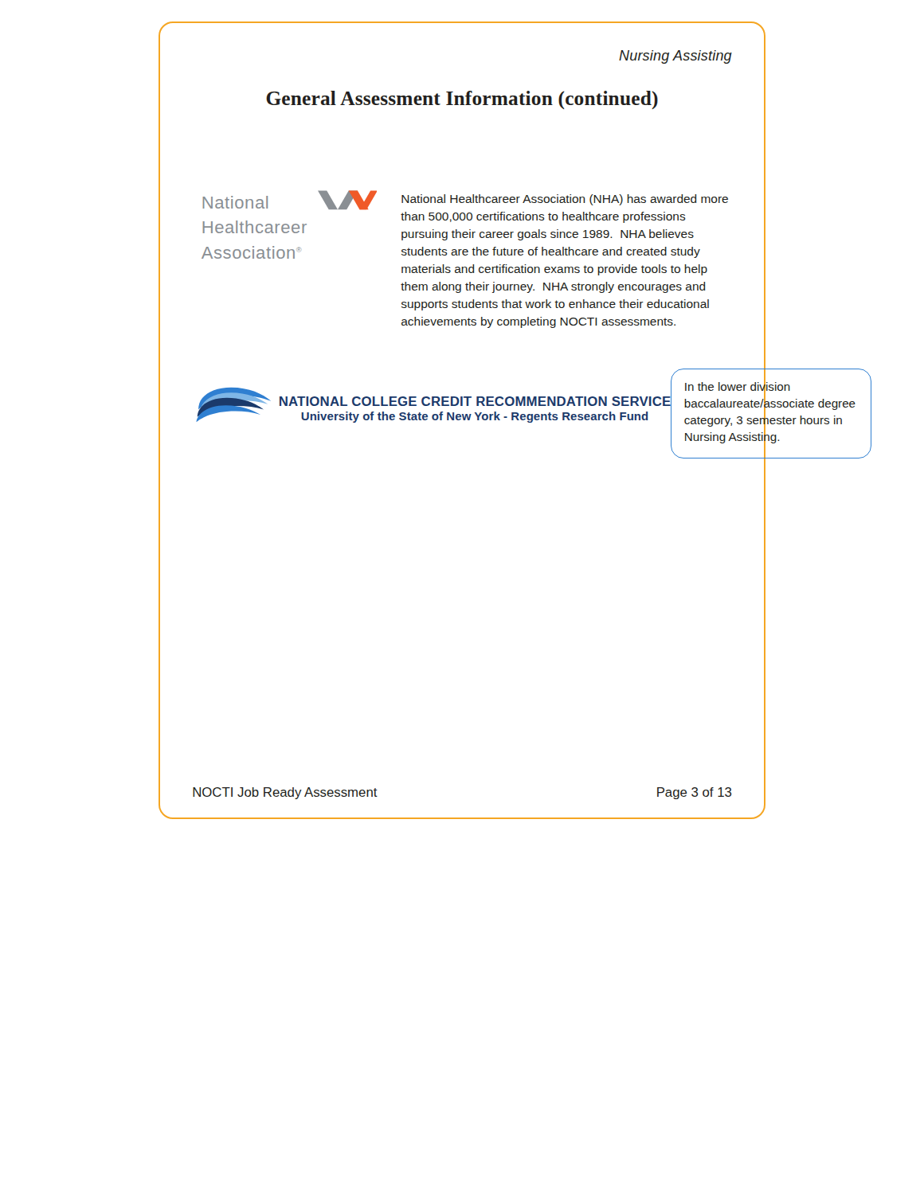Nursing Assisting
General Assessment Information (continued)
National
Healthcareer
Association®
National Healthcareer Association (NHA) has awarded more than 500,000 certifications to healthcare professions pursuing their career goals since 1989. NHA believes students are the future of healthcare and created study materials and certification exams to provide tools to help them along their journey. NHA strongly encourages and supports students that work to enhance their educational achievements by completing NOCTI assessments.
NATIONAL COLLEGE CREDIT RECOMMENDATION SERVICE
University of the State of New York - Regents Research Fund
In the lower division baccalaureate/associate degree category, 3 semester hours in Nursing Assisting.
NOCTI Job Ready Assessment
Page 3 of 13